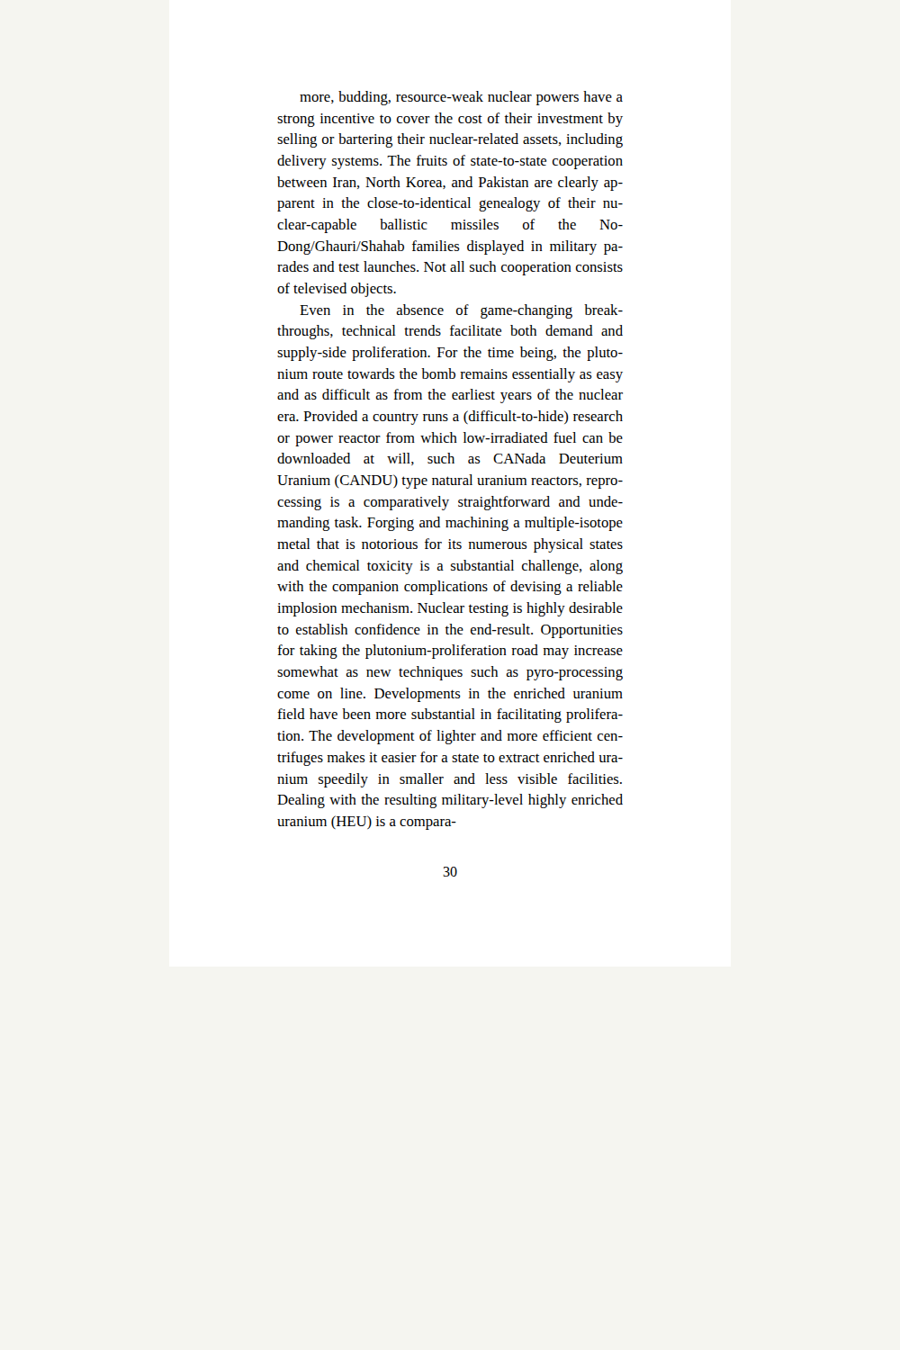more, budding, resource-weak nuclear powers have a strong incentive to cover the cost of their investment by selling or bartering their nuclear-related assets, including delivery systems. The fruits of state-to-state cooperation between Iran, North Korea, and Pakistan are clearly apparent in the close-to-identical genealogy of their nuclear-capable ballistic missiles of the No-Dong/Ghauri/Shahab families displayed in military parades and test launches. Not all such cooperation consists of televised objects.
Even in the absence of game-changing breakthroughs, technical trends facilitate both demand and supply-side proliferation. For the time being, the plutonium route towards the bomb remains essentially as easy and as difficult as from the earliest years of the nuclear era. Provided a country runs a (difficult-to-hide) research or power reactor from which low-irradiated fuel can be downloaded at will, such as CANada Deuterium Uranium (CANDU) type natural uranium reactors, reprocessing is a comparatively straightforward and undemanding task. Forging and machining a multiple-isotope metal that is notorious for its numerous physical states and chemical toxicity is a substantial challenge, along with the companion complications of devising a reliable implosion mechanism. Nuclear testing is highly desirable to establish confidence in the end-result. Opportunities for taking the plutonium-proliferation road may increase somewhat as new techniques such as pyro-processing come on line. Developments in the enriched uranium field have been more substantial in facilitating proliferation. The development of lighter and more efficient centrifuges makes it easier for a state to extract enriched uranium speedily in smaller and less visible facilities. Dealing with the resulting military-level highly enriched uranium (HEU) is a compara-
30